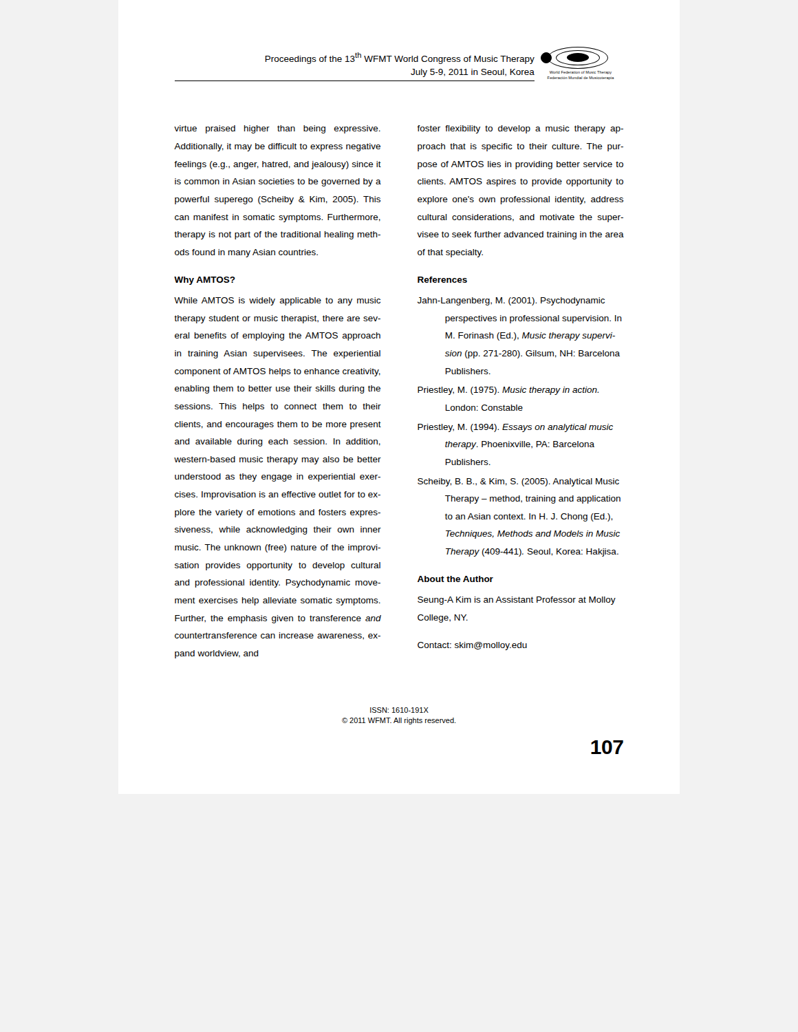World Federation of Music Therapy
Federación Mundial de Musicoterapia
Proceedings of the 13th WFMT World Congress of Music Therapy
July 5-9, 2011 in Seoul, Korea
virtue praised higher than being expressive. Additionally, it may be difficult to express negative feelings (e.g., anger, hatred, and jealousy) since it is common in Asian societies to be governed by a powerful superego (Scheiby & Kim, 2005). This can manifest in somatic symptoms. Furthermore, therapy is not part of the traditional healing methods found in many Asian countries.
Why AMTOS?
While AMTOS is widely applicable to any music therapy student or music therapist, there are several benefits of employing the AMTOS approach in training Asian supervisees. The experiential component of AMTOS helps to enhance creativity, enabling them to better use their skills during the sessions. This helps to connect them to their clients, and encourages them to be more present and available during each session. In addition, western-based music therapy may also be better understood as they engage in experiential exercises. Improvisation is an effective outlet for to explore the variety of emotions and fosters expressiveness, while acknowledging their own inner music. The unknown (free) nature of the improvisation provides opportunity to develop cultural and professional identity. Psychodynamic movement exercises help alleviate somatic symptoms. Further, the emphasis given to transference and countertransference can increase awareness, expand worldview, and
foster flexibility to develop a music therapy approach that is specific to their culture. The purpose of AMTOS lies in providing better service to clients. AMTOS aspires to provide opportunity to explore one's own professional identity, address cultural considerations, and motivate the supervisee to seek further advanced training in the area of that specialty.
References
Jahn-Langenberg, M. (2001). Psychodynamic perspectives in professional supervision. In M. Forinash (Ed.), Music therapy supervision (pp. 271-280). Gilsum, NH: Barcelona Publishers.
Priestley, M. (1975). Music therapy in action. London: Constable
Priestley, M. (1994). Essays on analytical music therapy. Phoenixville, PA: Barcelona Publishers.
Scheiby, B. B., & Kim, S. (2005). Analytical Music Therapy – method, training and application to an Asian context. In H. J. Chong (Ed.), Techniques, Methods and Models in Music Therapy (409-441). Seoul, Korea: Hakjisa.
About the Author
Seung-A Kim is an Assistant Professor at Molloy College, NY.
Contact: skim@molloy.edu
ISSN: 1610-191X
© 2011 WFMT. All rights reserved.
107